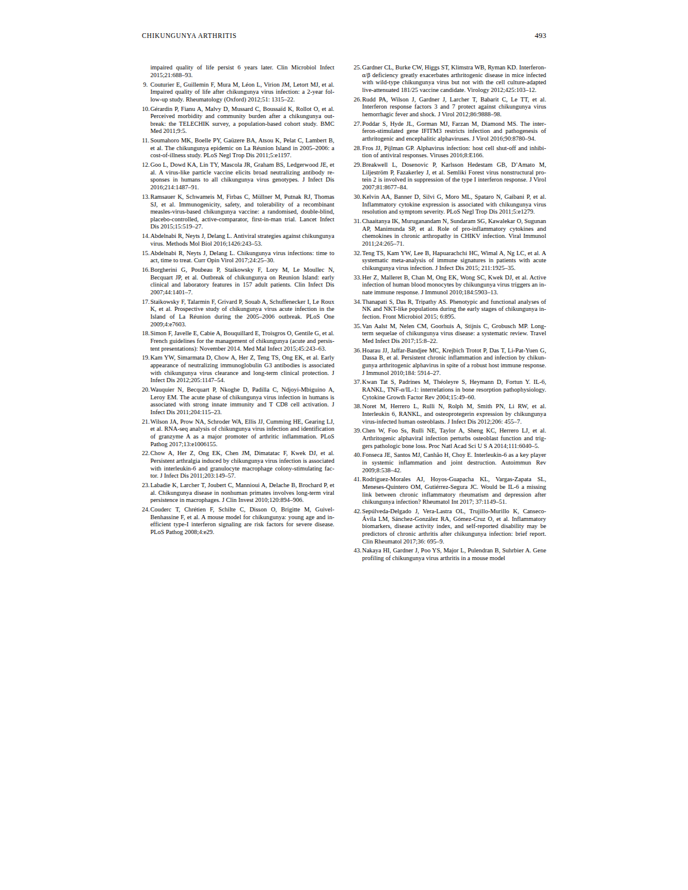Chikungunya Arthritis 493
impaired quality of life persist 6 years later. Clin Microbiol Infect 2015;21:688–93.
9. Couturier E, Guillemin F, Mura M, Léon L, Virion JM, Letort MJ, et al. Impaired quality of life after chikungunya virus infection: a 2-year follow-up study. Rheumatology (Oxford) 2012;51: 1315–22.
10. Gérardin P, Fianu A, Malvy D, Mussard C, Boussaïd K, Rollot O, et al. Perceived morbidity and community burden after a chikungunya outbreak: the TELECHIK survey, a population-based cohort study. BMC Med 2011;9:5.
11. Soumahoro MK, Boelle PY, Gaüzere BA, Atsou K, Pelat C, Lambert B, et al. The chikungunya epidemic on La Réunion Island in 2005–2006: a cost-of-illness study. PLoS Negl Trop Dis 2011;5:e1197.
12. Goo L, Dowd KA, Lin TY, Mascola JR, Graham BS, Ledgerwood JE, et al. A virus-like particle vaccine elicits broad neutralizing antibody responses in humans to all chikungunya virus genotypes. J Infect Dis 2016;214:1487–91.
13. Ramsauer K, Schwameis M, Firbas C, Müllner M, Putnak RJ, Thomas SJ, et al. Immunogenicity, safety, and tolerability of a recombinant measles-virus-based chikungunya vaccine: a randomised, double-blind, placebo-controlled, active-comparator, first-in-man trial. Lancet Infect Dis 2015;15:519–27.
14. Abdelnabi R, Neyts J, Delang L. Antiviral strategies against chikungunya virus. Methods Mol Biol 2016;1426:243–53.
15. Abdelnabi R, Neyts J, Delang L. Chikungunya virus infections: time to act, time to treat. Curr Opin Virol 2017;24:25–30.
16. Borgherini G, Poubeau P, Staikowsky F, Lory M, Le Moullec N, Becquart JP, et al. Outbreak of chikungunya on Reunion Island: early clinical and laboratory features in 157 adult patients. Clin Infect Dis 2007;44:1401–7.
17. Staikowsky F, Talarmin F, Grivard P, Souab A, Schuffenecker I, Le Roux K, et al. Prospective study of chikungunya virus acute infection in the Island of La Réunion during the 2005–2006 outbreak. PLoS One 2009;4:e7603.
18. Simon F, Javelle E, Cabie A, Bouquillard E, Troisgros O, Gentile G, et al. French guidelines for the management of chikungunya (acute and persistent presentations): November 2014. Med Mal Infect 2015;45:243–63.
19. Kam YW, Simarmata D, Chow A, Her Z, Teng TS, Ong EK, et al. Early appearance of neutralizing immunoglobulin G3 antibodies is associated with chikungunya virus clearance and long-term clinical protection. J Infect Dis 2012;205:1147–54.
20. Wauquier N, Becquart P, Nkoghe D, Padilla C, Ndjoyi-Mbiguino A, Leroy EM. The acute phase of chikungunya virus infection in humans is associated with strong innate immunity and T CD8 cell activation. J Infect Dis 2011;204:115–23.
21. Wilson JA, Prow NA, Schroder WA, Ellis JJ, Cumming HE, Gearing LJ, et al. RNA-seq analysis of chikungunya virus infection and identification of granzyme A as a major promoter of arthritic inflammation. PLoS Pathog 2017;13:e1006155.
22. Chow A, Her Z, Ong EK, Chen JM, Dimatatac F, Kwek DJ, et al. Persistent arthralgia induced by chikungunya virus infection is associated with interleukin-6 and granulocyte macrophage colony-stimulating factor. J Infect Dis 2011;203:149–57.
23. Labadie K, Larcher T, Joubert C, Mannioui A, Delache B, Brochard P, et al. Chikungunya disease in nonhuman primates involves long-term viral persistence in macrophages. J Clin Invest 2010;120:894–906.
24. Couderc T, Chrétien F, Schilte C, Disson O, Brigitte M, Guivel-Benhassine F, et al. A mouse model for chikungunya: young age and inefficient type-I interferon signaling are risk factors for severe disease. PLoS Pathog 2008;4:e29.
25. Gardner CL, Burke CW, Higgs ST, Klimstra WB, Ryman KD. Interferon-α/β deficiency greatly exacerbates arthritogenic disease in mice infected with wild-type chikungunya virus but not with the cell culture-adapted live-attenuated 181/25 vaccine candidate. Virology 2012;425:103–12.
26. Rudd PA, Wilson J, Gardner J, Larcher T, Babarit C, Le TT, et al. Interferon response factors 3 and 7 protect against chikungunya virus hemorrhagic fever and shock. J Virol 2012;86:9888–98.
27. Poddar S, Hyde JL, Gorman MJ, Farzan M, Diamond MS. The interferon-stimulated gene IFITM3 restricts infection and pathogenesis of arthritogenic and encephalitic alphaviruses. J Virol 2016;90:8780–94.
28. Fros JJ, Pijlman GP. Alphavirus infection: host cell shut-off and inhibition of antiviral responses. Viruses 2016;8:E166.
29. Breakwell L, Dosenovic P, Karlsson Hedestam GB, D’Amato M, Liljeström P, Fazakerley J, et al. Semliki Forest virus nonstructural protein 2 is involved in suppression of the type I interferon response. J Virol 2007;81:8677–84.
30. Kelvin AA, Banner D, Silvi G, Moro ML, Spataro N, Gaibani P, et al. Inflammatory cytokine expression is associated with chikungunya virus resolution and symptom severity. PLoS Negl Trop Dis 2011;5:e1279.
31. Chaaitanya IK, Muruganandam N, Sundaram SG, Kawalekar O, Sugunan AP, Manimunda SP, et al. Role of pro-inflammatory cytokines and chemokines in chronic arthropathy in CHIKV infection. Viral Immunol 2011;24:265–71.
32. Teng TS, Kam YW, Lee B, Hapuarachchi HC, Wimal A, Ng LC, et al. A systematic meta-analysis of immune signatures in patients with acute chikungunya virus infection. J Infect Dis 2015; 211:1925–35.
33. Her Z, Malleret B, Chan M, Ong EK, Wong SC, Kwek DJ, et al. Active infection of human blood monocytes by chikungunya virus triggers an innate immune response. J Immunol 2010;184:5903–13.
34. Thanapati S, Das R, Tripathy AS. Phenotypic and functional analyses of NK and NKT-like populations during the early stages of chikungunya infection. Front Microbiol 2015; 6:895.
35. Van Aalst M, Nelen CM, Goorhuis A, Stijnis C, Grobusch MP. Long-term sequelae of chikungunya virus disease: a systematic review. Travel Med Infect Dis 2017;15:8–22.
36. Hoarau JJ, Jaffar-Bandjee MC, Krejbich Trotot P, Das T, Li-Pat-Yuen G, Dassa B, et al. Persistent chronic inflammation and infection by chikungunya arthritogenic alphavirus in spite of a robust host immune response. J Immunol 2010;184: 5914–27.
37. Kwan Tat S, Padrines M, Théoleyre S, Heymann D, Fortun Y. IL-6, RANKL, TNF-α/IL-1: interrelations in bone resorption pathophysiology. Cytokine Growth Factor Rev 2004;15:49–60.
38. Noret M, Herrero L, Rulli N, Rolph M, Smith PN, Li RW, et al. Interleukin 6, RANKL, and osteoprotegerin expression by chikungunya virus-infected human osteoblasts. J Infect Dis 2012;206: 455–7.
39. Chen W, Foo Ss, Rulli NE, Taylor A, Sheng KC, Herrero LJ, et al. Arthritogenic alphaviral infection perturbs osteoblast function and triggers pathologic bone loss. Proc Natl Acad Sci U S A 2014;111:6040–5.
40. Fonseca JE, Santos MJ, Canhão H, Choy E. Interleukin-6 as a key player in systemic inflammation and joint destruction. Autoimmun Rev 2009;8:538–42.
41. Rodríguez-Morales AJ, Hoyos-Guapacha KL, Vargas-Zapata SL, Meneses-Quintero OM, Gutiérrez-Segura JC. Would be IL-6 a missing link between chronic inflammatory rheumatism and depression after chikungunya infection? Rheumatol Int 2017; 37:1149–51.
42. Sepúlveda-Delgado J, Vera-Lastra OL, Trujillo-Murillo K, Canseco-Ávila LM, Sánchez-González RA, Gómez-Cruz O, et al. Inflammatory biomarkers, disease activity index, and self-reported disability may be predictors of chronic arthritis after chikungunya infection: brief report. Clin Rheumatol 2017;36: 695–9.
43. Nakaya HI, Gardner J, Poo YS, Major L, Pulendran B, Suhrbier A. Gene profiling of chikungunya virus arthritis in a mouse model